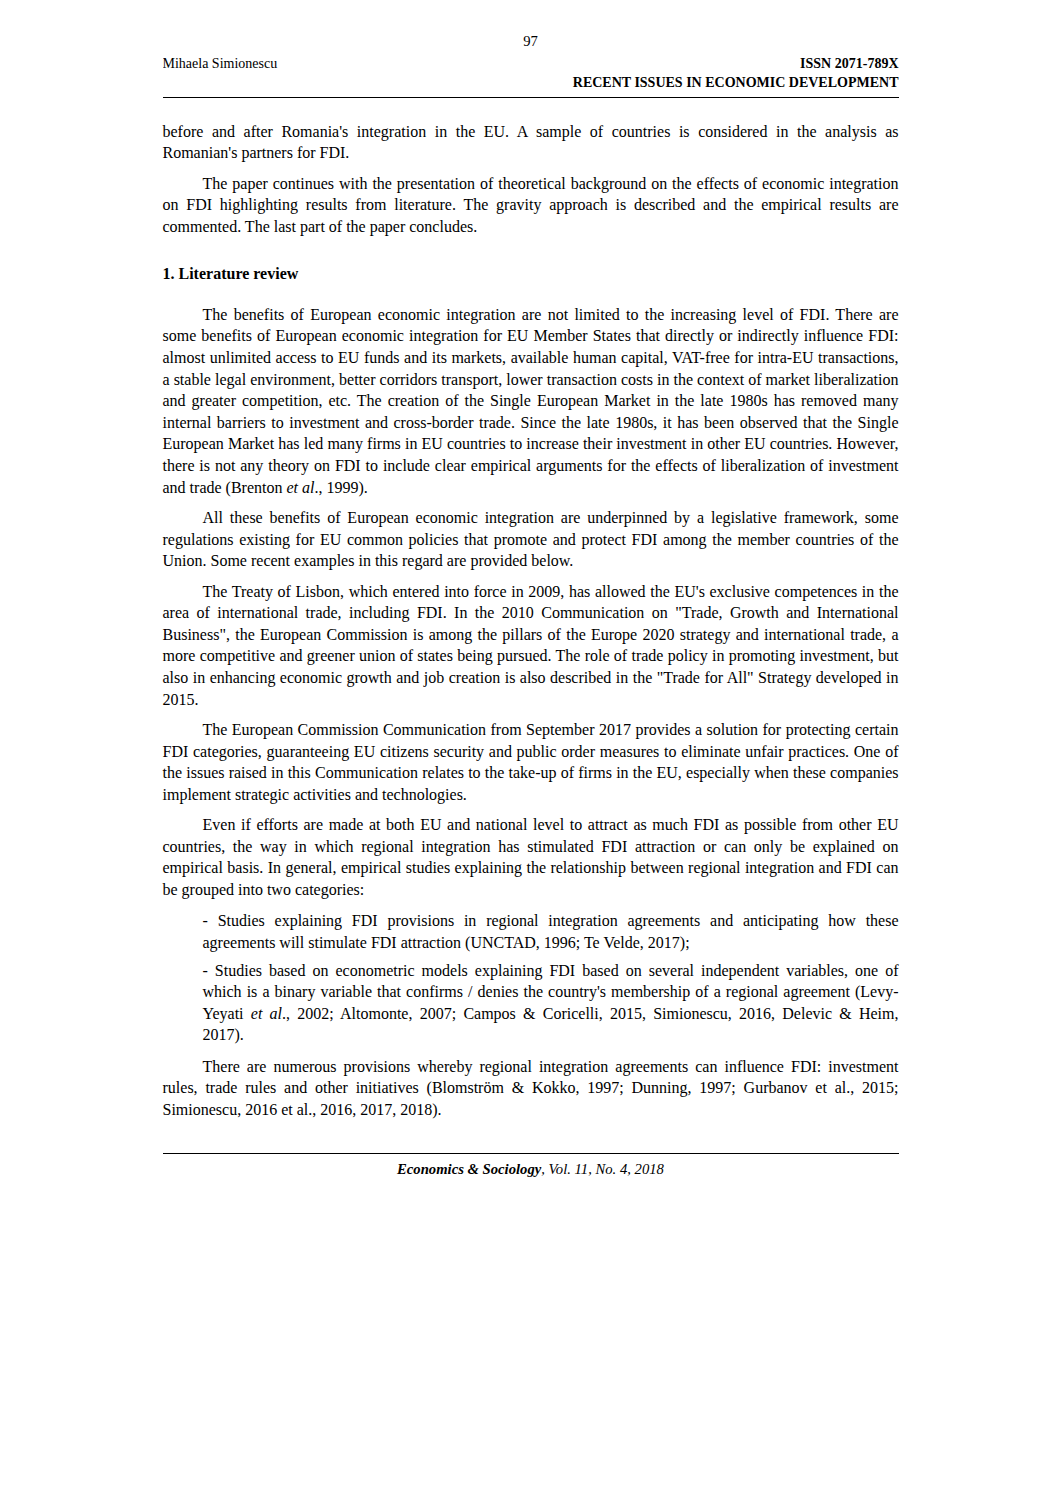97
Mihaela Simionescu
ISSN 2071-789X
Recent Issues in Economic Development
before and after Romania's integration in the EU. A sample of countries is considered in the analysis as Romanian's partners for FDI.
The paper continues with the presentation of theoretical background on the effects of economic integration on FDI highlighting results from literature. The gravity approach is described and the empirical results are commented. The last part of the paper concludes.
1. Literature review
The benefits of European economic integration are not limited to the increasing level of FDI. There are some benefits of European economic integration for EU Member States that directly or indirectly influence FDI: almost unlimited access to EU funds and its markets, available human capital, VAT-free for intra-EU transactions, a stable legal environment, better corridors transport, lower transaction costs in the context of market liberalization and greater competition, etc. The creation of the Single European Market in the late 1980s has removed many internal barriers to investment and cross-border trade. Since the late 1980s, it has been observed that the Single European Market has led many firms in EU countries to increase their investment in other EU countries. However, there is not any theory on FDI to include clear empirical arguments for the effects of liberalization of investment and trade (Brenton et al., 1999).
All these benefits of European economic integration are underpinned by a legislative framework, some regulations existing for EU common policies that promote and protect FDI among the member countries of the Union. Some recent examples in this regard are provided below.
The Treaty of Lisbon, which entered into force in 2009, has allowed the EU's exclusive competences in the area of international trade, including FDI. In the 2010 Communication on "Trade, Growth and International Business", the European Commission is among the pillars of the Europe 2020 strategy and international trade, a more competitive and greener union of states being pursued. The role of trade policy in promoting investment, but also in enhancing economic growth and job creation is also described in the "Trade for All" Strategy developed in 2015.
The European Commission Communication from September 2017 provides a solution for protecting certain FDI categories, guaranteeing EU citizens security and public order measures to eliminate unfair practices. One of the issues raised in this Communication relates to the take-up of firms in the EU, especially when these companies implement strategic activities and technologies.
Even if efforts are made at both EU and national level to attract as much FDI as possible from other EU countries, the way in which regional integration has stimulated FDI attraction or can only be explained on empirical basis. In general, empirical studies explaining the relationship between regional integration and FDI can be grouped into two categories:
Studies explaining FDI provisions in regional integration agreements and anticipating how these agreements will stimulate FDI attraction (UNCTAD, 1996; Te Velde, 2017);
Studies based on econometric models explaining FDI based on several independent variables, one of which is a binary variable that confirms / denies the country's membership of a regional agreement (Levy-Yeyati et al., 2002; Altomonte, 2007; Campos & Coricelli, 2015, Simionescu, 2016, Delevic & Heim, 2017).
There are numerous provisions whereby regional integration agreements can influence FDI: investment rules, trade rules and other initiatives (Blomström & Kokko, 1997; Dunning, 1997; Gurbanov et al., 2015; Simionescu, 2016 et al., 2016, 2017, 2018).
Economics & Sociology, Vol. 11, No. 4, 2018